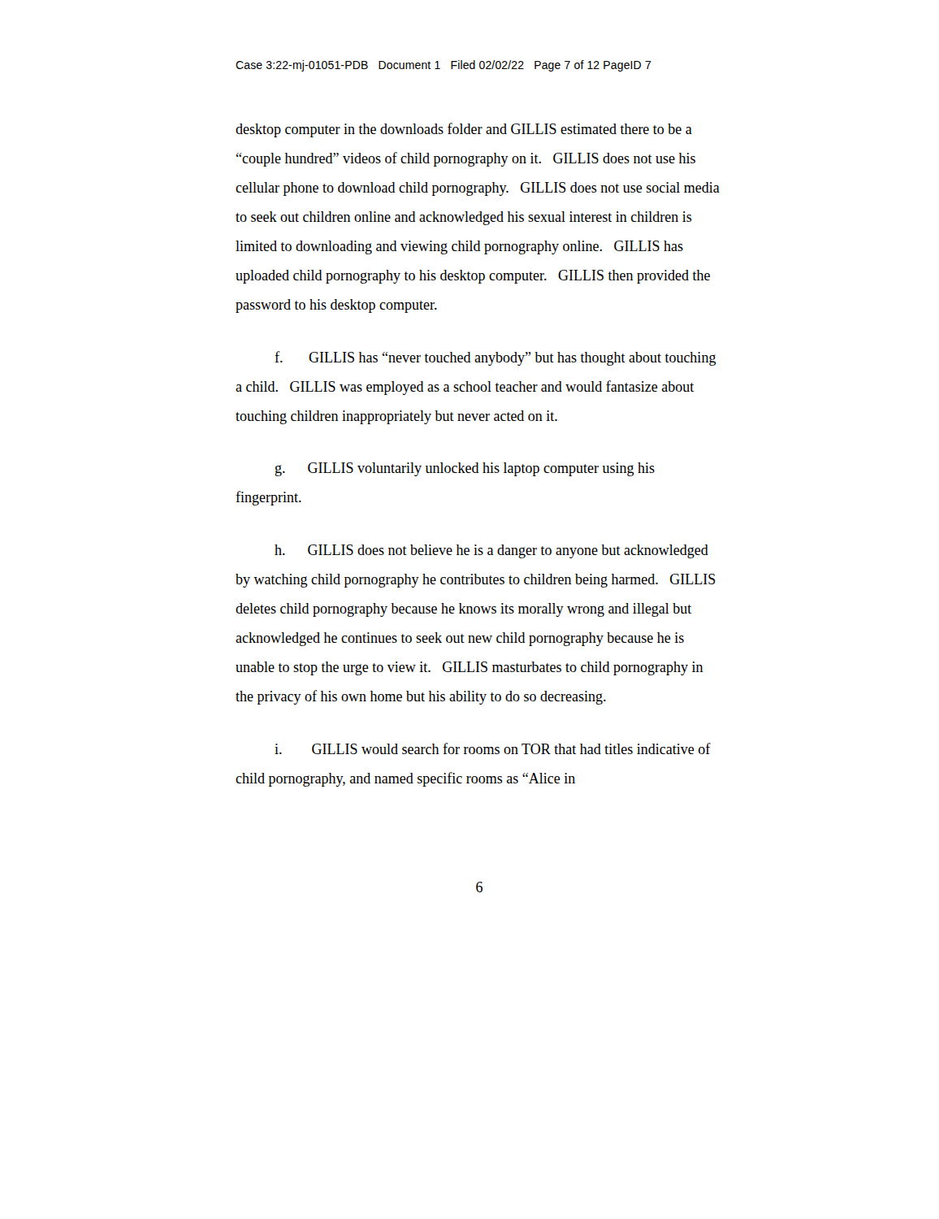Case 3:22-mj-01051-PDB Document 1 Filed 02/02/22 Page 7 of 12 PageID 7
desktop computer in the downloads folder and GILLIS estimated there to be a “couple hundred” videos of child pornography on it. GILLIS does not use his cellular phone to download child pornography. GILLIS does not use social media to seek out children online and acknowledged his sexual interest in children is limited to downloading and viewing child pornography online. GILLIS has uploaded child pornography to his desktop computer. GILLIS then provided the password to his desktop computer.
f. GILLIS has “never touched anybody” but has thought about touching a child. GILLIS was employed as a school teacher and would fantasize about touching children inappropriately but never acted on it.
g. GILLIS voluntarily unlocked his laptop computer using his fingerprint.
h. GILLIS does not believe he is a danger to anyone but acknowledged by watching child pornography he contributes to children being harmed. GILLIS deletes child pornography because he knows its morally wrong and illegal but acknowledged he continues to seek out new child pornography because he is unable to stop the urge to view it. GILLIS masturbates to child pornography in the privacy of his own home but his ability to do so decreasing.
i. GILLIS would search for rooms on TOR that had titles indicative of child pornography, and named specific rooms as “Alice in
6